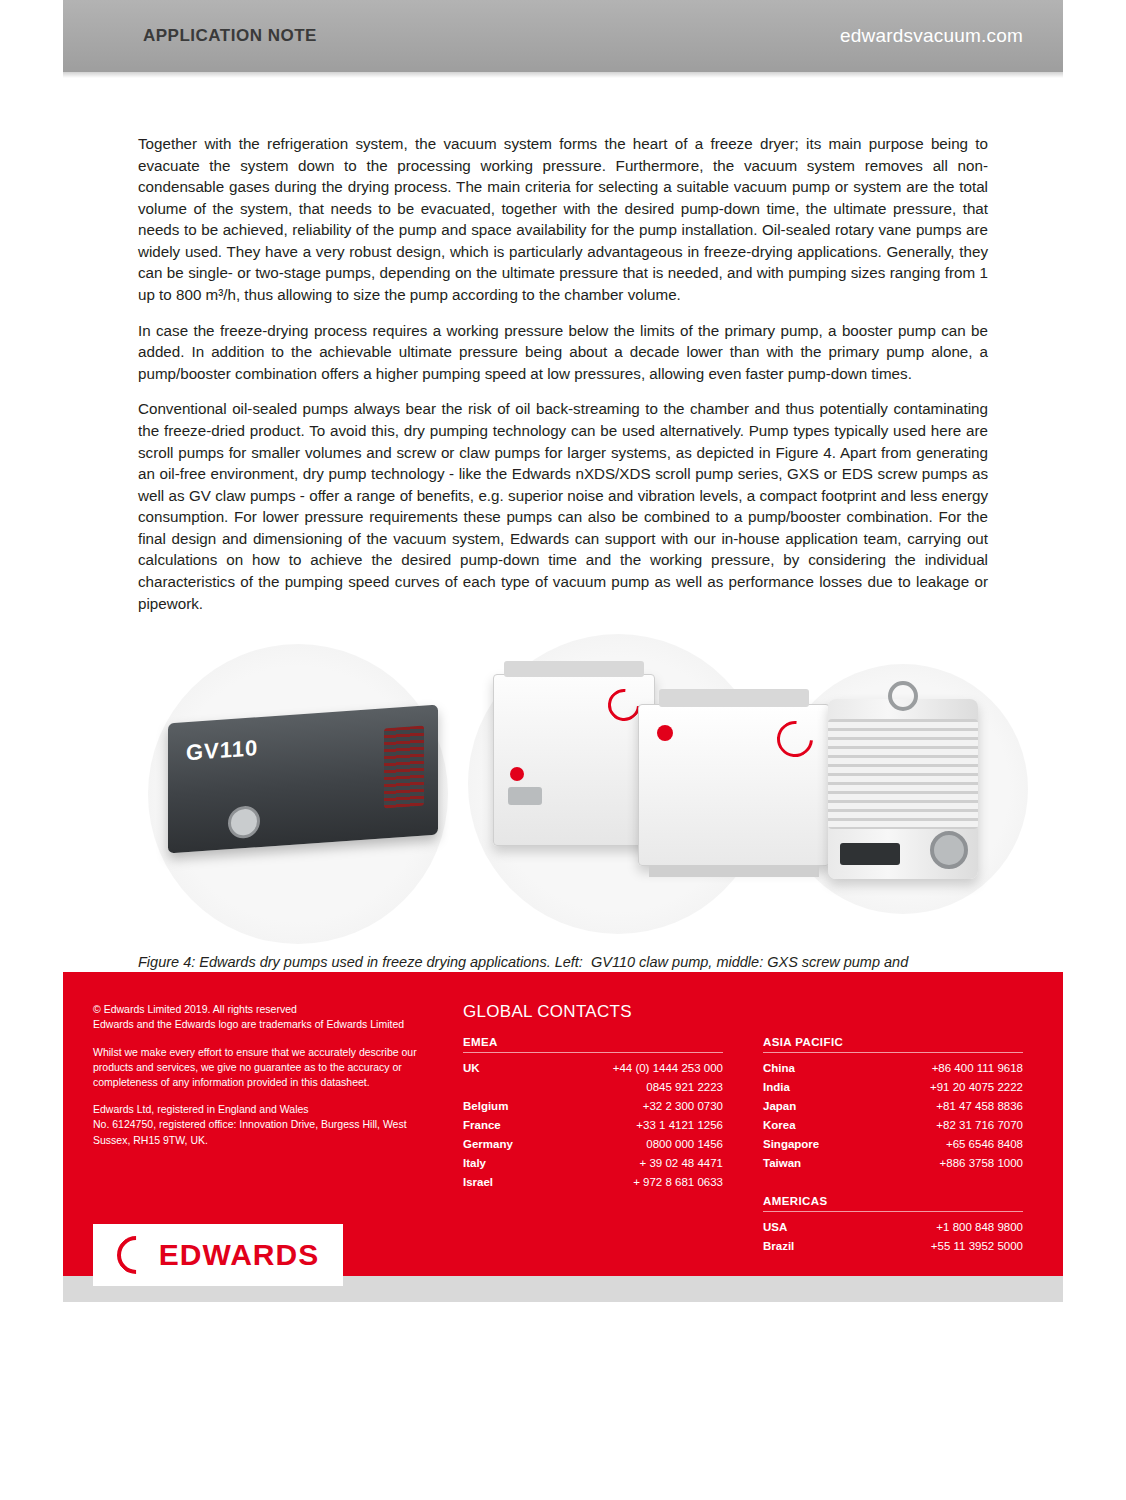APPLICATION NOTE
edwardsvacuum.com
Together with the refrigeration system, the vacuum system forms the heart of a freeze dryer; its main purpose being to evacuate the system down to the processing working pressure. Furthermore, the vacuum system removes all non-condensable gases during the drying process. The main criteria for selecting a suitable vacuum pump or system are the total volume of the system, that needs to be evacuated, together with the desired pump-down time, the ultimate pressure, that needs to be achieved, reliability of the pump and space availability for the pump installation. Oil-sealed rotary vane pumps are widely used. They have a very robust design, which is particularly advantageous in freeze-drying applications. Generally, they can be single- or two-stage pumps, depending on the ultimate pressure that is needed, and with pumping sizes ranging from 1 up to 800 m³/h, thus allowing to size the pump according to the chamber volume.
In case the freeze-drying process requires a working pressure below the limits of the primary pump, a booster pump can be added. In addition to the achievable ultimate pressure being about a decade lower than with the primary pump alone, a pump/booster combination offers a higher pumping speed at low pressures, allowing even faster pump-down times.
Conventional oil-sealed pumps always bear the risk of oil back-streaming to the chamber and thus potentially contaminating the freeze-dried product. To avoid this, dry pumping technology can be used alternatively. Pump types typically used here are scroll pumps for smaller volumes and screw or claw pumps for larger systems, as depicted in Figure 4. Apart from generating an oil-free environment, dry pump technology - like the Edwards nXDS/XDS scroll pump series, GXS or EDS screw pumps as well as GV claw pumps - offer a range of benefits, e.g. superior noise and vibration levels, a compact footprint and less energy consumption. For lower pressure requirements these pumps can also be combined to a pump/booster combination. For the final design and dimensioning of the vacuum system, Edwards can support with our in-house application team, carrying out calculations on how to achieve the desired pump-down time and the working pressure, by considering the individual characteristics of the pumping speed curves of each type of vacuum pump as well as performance losses due to leakage or pipework.
GV110
Figure 4: Edwards dry pumps used in freeze drying applications. Left: GV110 claw pump, middle: GXS screw pump and pump/booster combination, right: nXDS scroll pump.
© Edwards Limited 2019. All rights reserved
Edwards and the Edwards logo are trademarks of Edwards Limited
Whilst we make every effort to ensure that we accurately describe our products and services, we give no guarantee as to the accuracy or completeness of any information provided in this datasheet.
Edwards Ltd, registered in England and Wales
No. 6124750, registered office: Innovation Drive, Burgess Hill, West Sussex, RH15 9TW, UK.
EDWARDS
GLOBAL CONTACTS
EMEA
UK+44 (0) 1444 253 000
0845 921 2223
Belgium+32 2 300 0730
France+33 1 4121 1256
Germany 0800 000 1456
Italy+ 39 02 48 4471
Israel+ 972 8 681 0633
ASIA PACIFIC
China+86 400 111 9618
India+91 20 4075 2222
Japan+81 47 458 8836
Korea+82 31 716 7070
Singapore+65 6546 8408
Taiwan+886 3758 1000
AMERICAS
USA+1 800 848 9800
Brazil+55 11 3952 5000